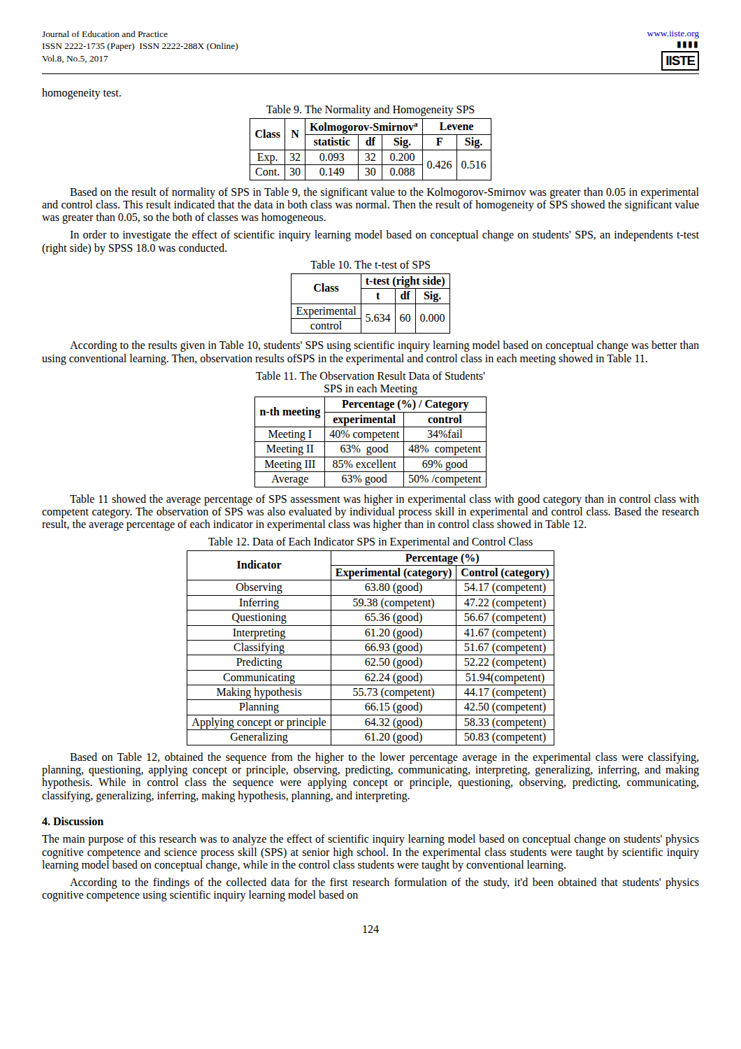Journal of Education and Practice
ISSN 2222-1735 (Paper) ISSN 2222-288X (Online)
Vol.8, No.5, 2017
www.iiste.org
▮▮▮▮
IISTE
homogeneity test.
Table 9. The Normality and Homogeneity SPS
| Class | N | Kolmogorov-Smirnov a | Levene |
| --- | --- | --- | --- |
| statistic | df | Sig. | F | Sig. |
| Exp. | 32 | 0.093 | 32 | 0.200 | 0.426 | 0.516 |
| Cont. | 30 | 0.149 | 30 | 0.088 |
Based on the result of normality of SPS in Table 9, the significant value to the Kolmogorov-Smirnov was greater than 0.05 in experimental and control class. This result indicated that the data in both class was normal. Then the result of homogeneity of SPS showed the significant value was greater than 0.05, so the both of classes was homogeneous.
In order to investigate the effect of scientific inquiry learning model based on conceptual change on students' SPS, an independents t-test (right side) by SPSS 18.0 was conducted.
Table 10. The t-test of SPS
| Class | t-test (right side) |
| --- | --- |
| t | df | Sig. |
| Experimental | 5.634 | 60 | 0.000 |
| control |
According to the results given in Table 10, students' SPS using scientific inquiry learning model based on conceptual change was better than using conventional learning. Then, observation results ofSPS in the experimental and control class in each meeting showed in Table 11.
Table 11. The Observation Result Data of Students' SPS in each Meeting
| n-th meeting | Percentage (%) / Category |
| --- | --- |
| experimental | control |
| Meeting I | 40% competent | 34%fail |
| Meeting II | 63% good | 48% competent |
| Meeting III | 85% excellent | 69% good |
| Average | 63% good | 50% /competent |
Table 11 showed the average percentage of SPS assessment was higher in experimental class with good category than in control class with competent category. The observation of SPS was also evaluated by individual process skill in experimental and control class. Based the research result, the average percentage of each indicator in experimental class was higher than in control class showed in Table 12.
Table 12. Data of Each Indicator SPS in Experimental and Control Class
| Indicator | Percentage (%) |
| --- | --- |
| Experimental (category) | Control (category) |
| Observing | 63.80 (good) | 54.17 (competent) |
| Inferring | 59.38 (competent) | 47.22 (competent) |
| Questioning | 65.36 (good) | 56.67 (competent) |
| Interpreting | 61.20 (good) | 41.67 (competent) |
| Classifying | 66.93 (good) | 51.67 (competent) |
| Predicting | 62.50 (good) | 52.22 (competent) |
| Communicating | 62.24 (good) | 51.94(competent) |
| Making hypothesis | 55.73 (competent) | 44.17 (competent) |
| Planning | 66.15 (good) | 42.50 (competent) |
| Applying concept or principle | 64.32 (good) | 58.33 (competent) |
| Generalizing | 61.20 (good) | 50.83 (competent) |
Based on Table 12, obtained the sequence from the higher to the lower percentage average in the experimental class were classifying, planning, questioning, applying concept or principle, observing, predicting, communicating, interpreting, generalizing, inferring, and making hypothesis. While in control class the sequence were applying concept or principle, questioning, observing, predicting, communicating, classifying, generalizing, inferring, making hypothesis, planning, and interpreting.
4. Discussion
The main purpose of this research was to analyze the effect of scientific inquiry learning model based on conceptual change on students' physics cognitive competence and science process skill (SPS) at senior high school. In the experimental class students were taught by scientific inquiry learning model based on conceptual change, while in the control class students were taught by conventional learning.
According to the findings of the collected data for the first research formulation of the study, it'd been obtained that students' physics cognitive competence using scientific inquiry learning model based on
124